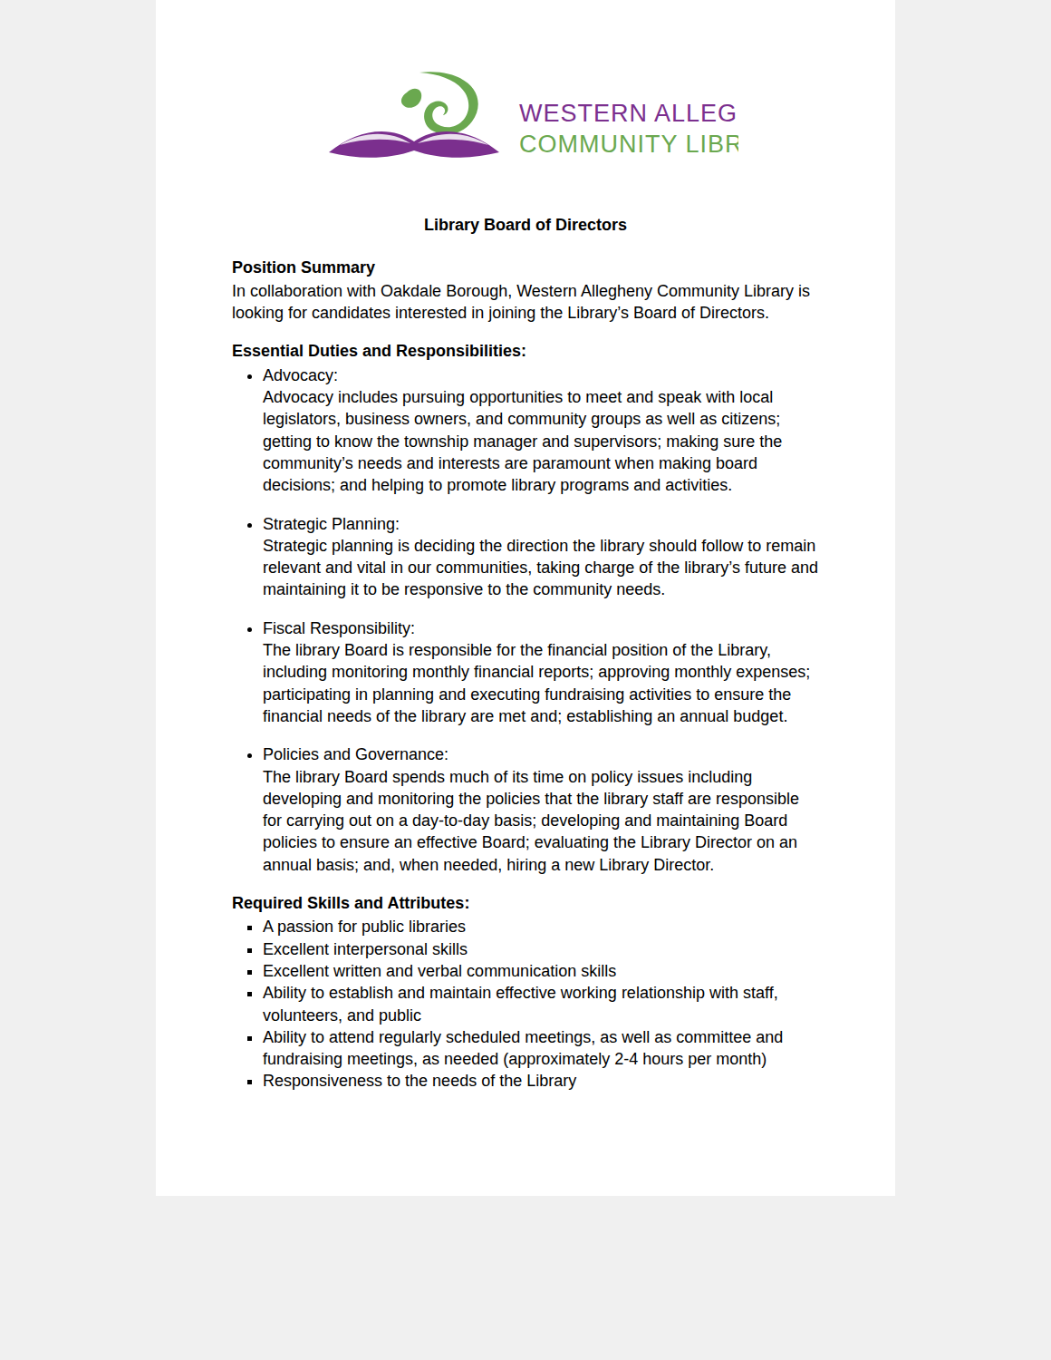WESTERN ALLEGHENY COMMUNITY LIBRARY
Library Board of Directors
Position Summary
In collaboration with Oakdale Borough, Western Allegheny Community Library is looking for candidates interested in joining the Library’s Board of Directors.
Essential Duties and Responsibilities:
Advocacy: Advocacy includes pursuing opportunities to meet and speak with local legislators, business owners, and community groups as well as citizens; getting to know the township manager and supervisors; making sure the community’s needs and interests are paramount when making board decisions; and helping to promote library programs and activities.
Strategic Planning: Strategic planning is deciding the direction the library should follow to remain relevant and vital in our communities, taking charge of the library’s future and maintaining it to be responsive to the community needs.
Fiscal Responsibility: The library Board is responsible for the financial position of the Library, including monitoring monthly financial reports; approving monthly expenses; participating in planning and executing fundraising activities to ensure the financial needs of the library are met and; establishing an annual budget.
Policies and Governance: The library Board spends much of its time on policy issues including developing and monitoring the policies that the library staff are responsible for carrying out on a day-to-day basis; developing and maintaining Board policies to ensure an effective Board; evaluating the Library Director on an annual basis; and, when needed, hiring a new Library Director.
Required Skills and Attributes:
A passion for public libraries
Excellent interpersonal skills
Excellent written and verbal communication skills
Ability to establish and maintain effective working relationship with staff, volunteers, and public
Ability to attend regularly scheduled meetings, as well as committee and fundraising meetings, as needed (approximately 2-4 hours per month)
Responsiveness to the needs of the Library